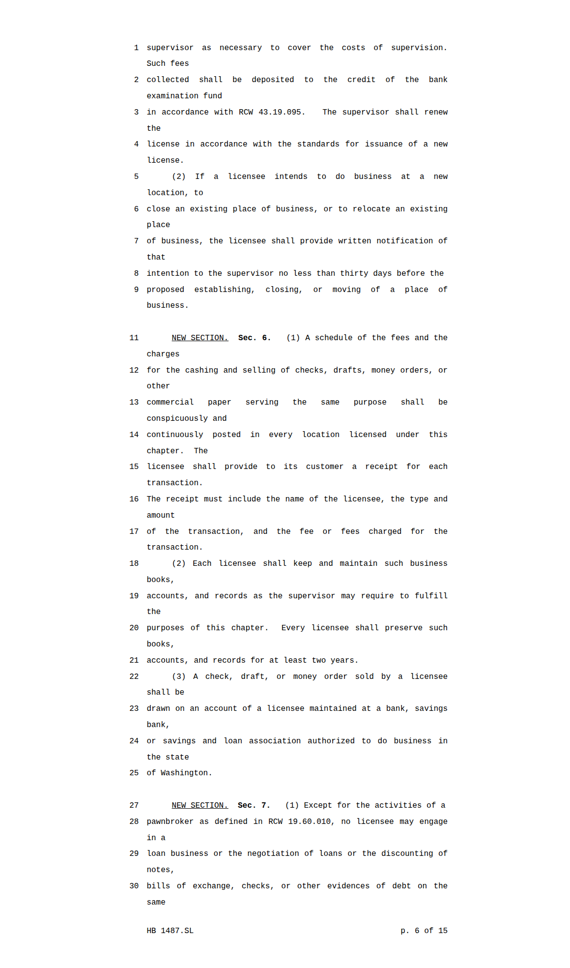supervisor as necessary to cover the costs of supervision. Such fees
collected shall be deposited to the credit of the bank examination fund
in accordance with RCW 43.19.095. The supervisor shall renew the
license in accordance with the standards for issuance of a new license.
(2) If a licensee intends to do business at a new location, to
close an existing place of business, or to relocate an existing place
of business, the licensee shall provide written notification of that
intention to the supervisor no less than thirty days before the
proposed establishing, closing, or moving of a place of business.
NEW SECTION. Sec. 6. (1) A schedule of the fees and the charges
for the cashing and selling of checks, drafts, money orders, or other
commercial paper serving the same purpose shall be conspicuously and
continuously posted in every location licensed under this chapter. The
licensee shall provide to its customer a receipt for each transaction.
The receipt must include the name of the licensee, the type and amount
of the transaction, and the fee or fees charged for the transaction.
(2) Each licensee shall keep and maintain such business books,
accounts, and records as the supervisor may require to fulfill the
purposes of this chapter. Every licensee shall preserve such books,
accounts, and records for at least two years.
(3) A check, draft, or money order sold by a licensee shall be
drawn on an account of a licensee maintained at a bank, savings bank,
or savings and loan association authorized to do business in the state
of Washington.
NEW SECTION. Sec. 7. (1) Except for the activities of a
pawnbroker as defined in RCW 19.60.010, no licensee may engage in a
loan business or the negotiation of loans or the discounting of notes,
bills of exchange, checks, or other evidences of debt on the same
HB 1487.SL p. 6 of 15